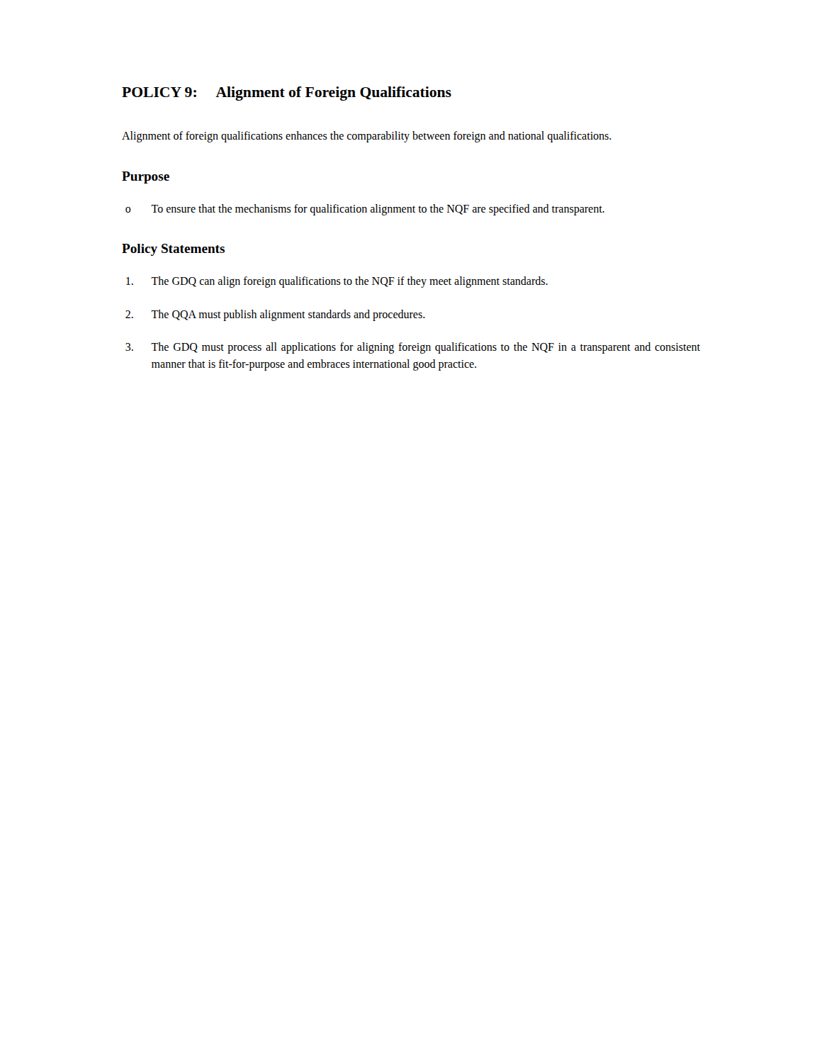POLICY 9: Alignment of Foreign Qualifications
Alignment of foreign qualifications enhances the comparability between foreign and national qualifications.
Purpose
To ensure that the mechanisms for qualification alignment to the NQF are specified and transparent.
Policy Statements
The GDQ can align foreign qualifications to the NQF if they meet alignment standards.
The QQA must publish alignment standards and procedures.
The GDQ must process all applications for aligning foreign qualifications to the NQF in a transparent and consistent manner that is fit-for-purpose and embraces international good practice.